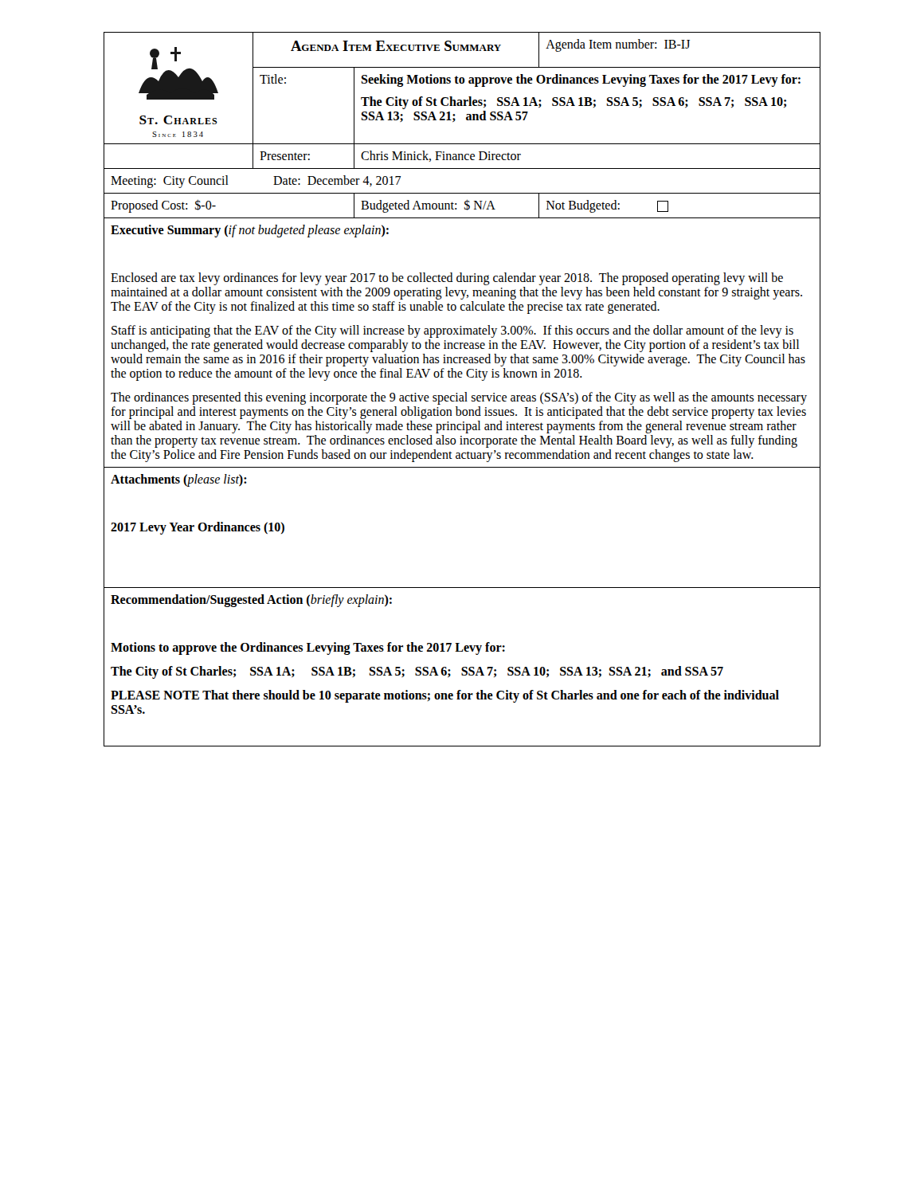| St. Charles Since 1834 | Agenda Item Executive Summary | Agenda Item number: IB-IJ |
| Title: | Seeking Motions to approve the Ordinances Levying Taxes for the 2017 Levy for: The City of St Charles; SSA 1A; SSA 1B; SSA 5; SSA 6; SSA 7; SSA 10; SSA 13; SSA 21; and SSA 57 |
| | Presenter: | Chris Minick, Finance Director |
| Meeting: City Council Date: December 4, 2017 |
| Proposed Cost: $-0- | Budgeted Amount: $ N/A | Not Budgeted: |
| Executive Summary ( if not budgeted please explain ): Enclosed are tax levy ordinances for levy year 2017 to be collected during calendar year 2018. The proposed operating levy will be maintained at a dollar amount consistent with the 2009 operating levy, meaning that the levy has been held constant for 9 straight years. The EAV of the City is not finalized at this time so staff is unable to calculate the precise tax rate generated. Staff is anticipating that the EAV of the City will increase by approximately 3.00%. If this occurs and the dollar amount of the levy is unchanged, the rate generated would decrease comparably to the increase in the EAV. However, the City portion of a resident’s tax bill would remain the same as in 2016 if their property valuation has increased by that same 3.00% Citywide average. The City Council has the option to reduce the amount of the levy once the final EAV of the City is known in 2018. The ordinances presented this evening incorporate the 9 active special service areas (SSA’s) of the City as well as the amounts necessary for principal and interest payments on the City’s general obligation bond issues. It is anticipated that the debt service property tax levies will be abated in January. The City has historically made these principal and interest payments from the general revenue stream rather than the property tax revenue stream. The ordinances enclosed also incorporate the Mental Health Board levy, as well as fully funding the City’s Police and Fire Pension Funds based on our independent actuary’s recommendation and recent changes to state law. |
| Attachments ( please list ): 2017 Levy Year Ordinances (10) |
| Recommendation/Suggested Action ( briefly explain ): Motions to approve the Ordinances Levying Taxes for the 2017 Levy for: The City of St Charles; SSA 1A; SSA 1B; SSA 5; SSA 6; SSA 7; SSA 10; SSA 13; SSA 21; and SSA 57 PLEASE NOTE That there should be 10 separate motions; one for the City of St Charles and one for each of the individual SSA’s. |